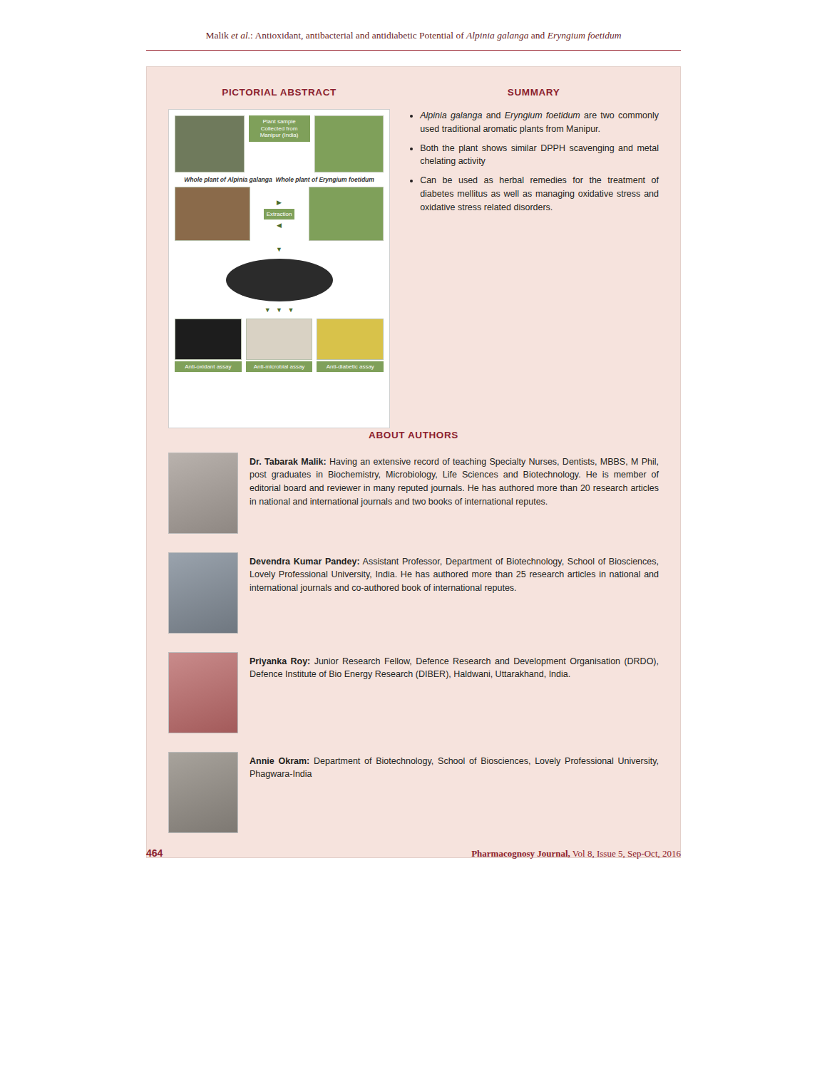Malik et al.: Antioxidant, antibacterial and antidiabetic Potential of Alpinia galanga and Eryngium foetidum
Pictorial Abstract
Plant sample
Collected from
Manipur (India)
Whole plant of Alpinia galanga Whole plant of Eryngium foetidum
▶
Extraction
◀
▼
▼ ▼ ▼
Anti-oxidant assay
Anti-microbial assay
Anti-diabetic assay
Summary
Alpinia galanga and Eryngium foetidum are two commonly used traditional aromatic plants from Manipur.
Both the plant shows similar DPPH scavenging and metal chelating activity
Can be used as herbal remedies for the treatment of diabetes mellitus as well as managing oxidative stress and oxidative stress related disorders.
About Authors
Dr. Tabarak Malik: Having an extensive record of teaching Specialty Nurses, Dentists, MBBS, M Phil, post graduates in Biochemistry, Microbiology, Life Sciences and Biotechnology. He is member of editorial board and reviewer in many reputed journals. He has authored more than 20 research articles in national and international journals and two books of international reputes.
Devendra Kumar Pandey: Assistant Professor, Department of Biotechnology, School of Biosciences, Lovely Professional University, India. He has authored more than 25 research articles in national and international journals and co-authored book of international reputes.
Priyanka Roy: Junior Research Fellow, Defence Research and Development Organisation (DRDO), Defence Institute of Bio Energy Research (DIBER), Haldwani, Uttarakhand, India.
Annie Okram: Department of Biotechnology, School of Biosciences, Lovely Professional University, Phagwara-India
464
Pharmacognosy Journal, Vol 8, Issue 5, Sep-Oct, 2016